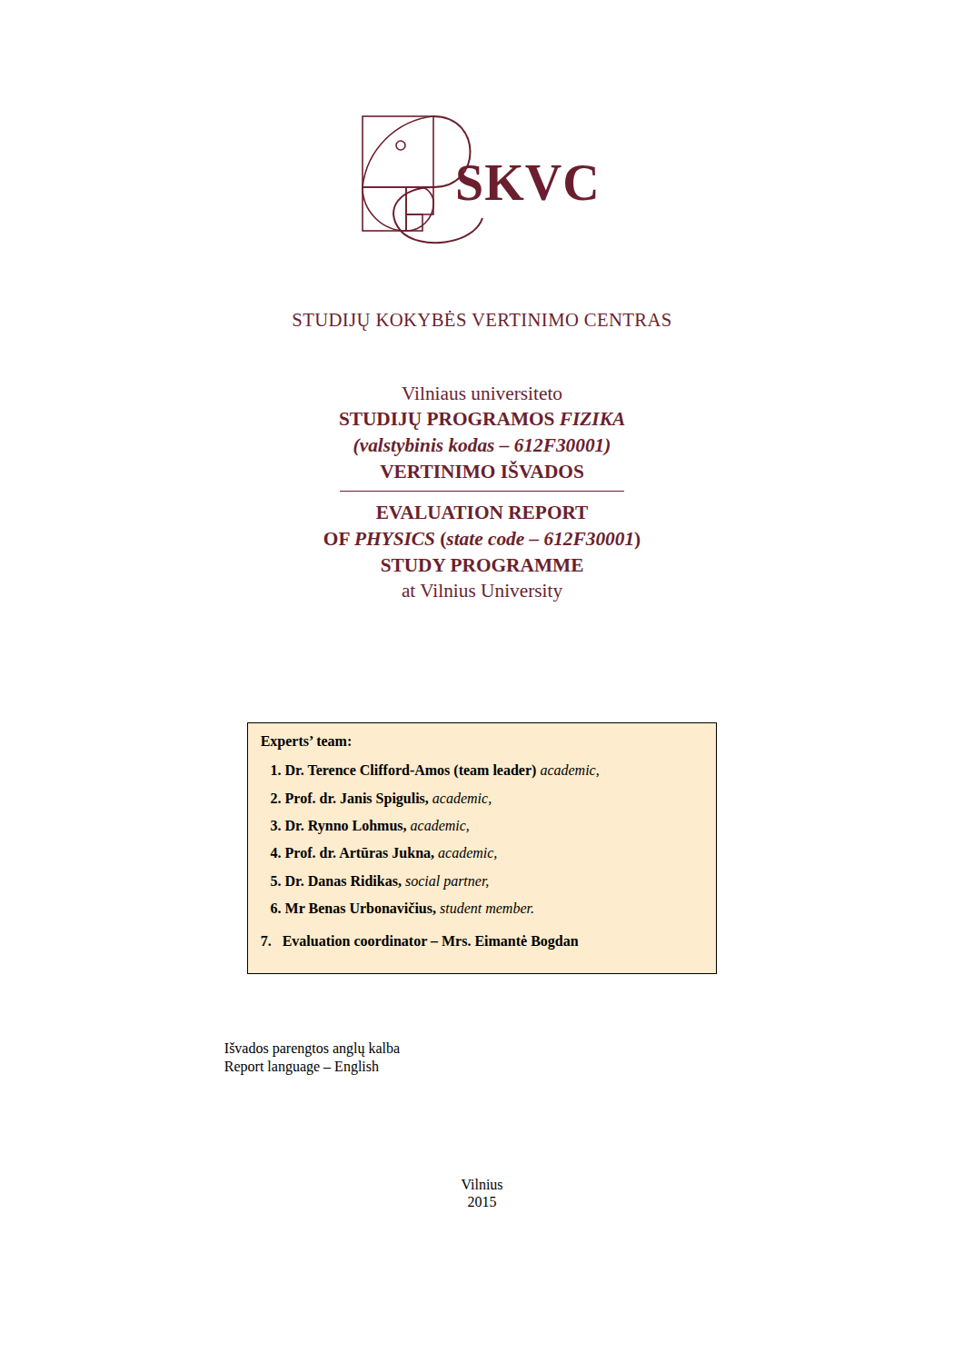SKVC
STUDIJŲ KOKYBĖS VERTINIMO CENTRAS
Vilniaus universiteto
STUDIJŲ PROGRAMOS FIZIKA
(valstybinis kodas – 612F30001)
VERTINIMO IŠVADOS
EVALUATION REPORT
OF PHYSICS (state code – 612F30001)
STUDY PROGRAMME
at Vilnius University
Experts’ team:
Dr. Terence Clifford-Amos (team leader) academic,
Prof. dr. Janis Spigulis, academic,
Dr. Rynno Lohmus, academic,
Prof. dr. Artūras Jukna, academic,
Dr. Danas Ridikas, social partner,
Mr Benas Urbonavičius, student member.
7. Evaluation coordinator – Mrs. Eimantė Bogdan
Išvados parengtos anglų kalba
Report language – English
Vilnius
2015